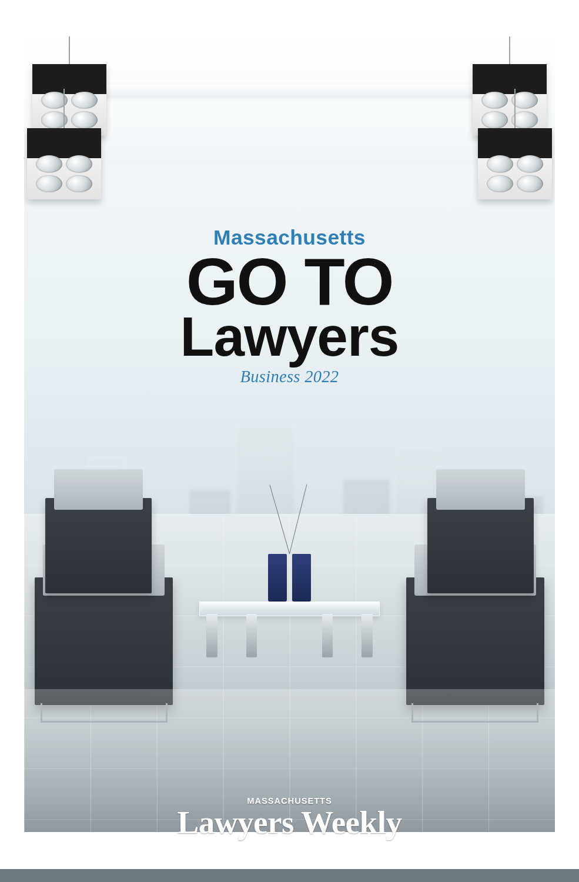Massachusetts Go To Lawyers — Business 2022 — Massachusetts Lawyers Weekly
Massachusetts
GO TO
Lawyers
Business 2022
MASSACHUSETTS Lawyers Weekly